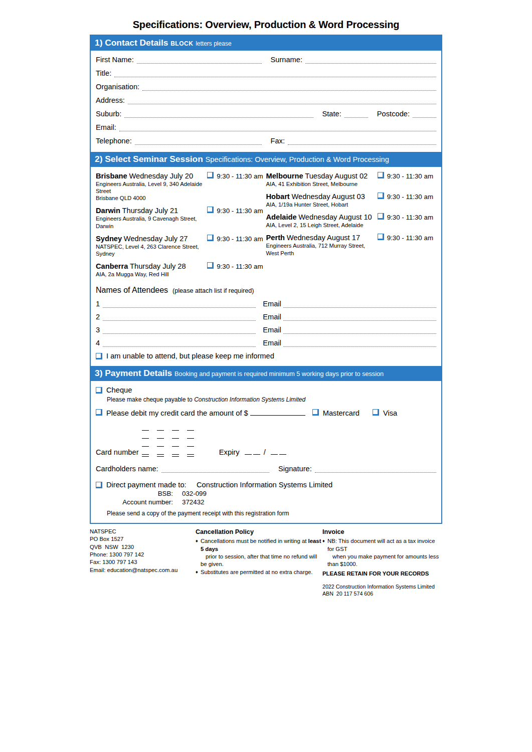Specifications: Overview, Production & Word Processing
1) Contact Details BLOCK letters please
First Name:
Surname:
Title:
Organisation:
Address:
Suburb:
State: Postcode:
Email:
Telephone:
Fax:
2) Select Seminar Session Specifications: Overview, Production & Word Processing
Brisbane Wednesday July 20
Engineers Australia, Level 9, 340 Adelaide Street
Brisbane QLD 4000
9:30 - 11:30 am
Darwin Thursday July 21
Engineers Australia, 9 Cavenagh Street, Darwin
9:30 - 11:30 am
Sydney Wednesday July 27
NATSPEC, Level 4, 263 Clarence Street, Sydney
9:30 - 11:30 am
Canberra Thursday July 28
AIA, 2a Mugga Way, Red Hill
9:30 - 11:30 am
Melbourne Tuesday August 02
AIA, 41 Exhibition Street, Melbourne
9:30 - 11:30 am
Hobart Wednesday August 03
AIA, 1/19a Hunter Street, Hobart
9:30 - 11:30 am
Adelaide Wednesday August 10
AIA, Level 2, 15 Leigh Street, Adelaide
9:30 - 11:30 am
Perth Wednesday August 17
Engineers Australia, 712 Murray Street, West Perth
9:30 - 11:30 am
Names of Attendees (please attach list if required)
1 Email
2 Email
3 Email
4 Email
I am unable to attend, but please keep me informed
3) Payment Details Booking and payment is required minimum 5 working days prior to session
Cheque
Please make cheque payable to Construction Information Systems Limited
Please debit my credit card the amount of $ Mastercard Visa
Card number Expiry /
Cardholders name: Signature:
Direct payment made to: Construction Information Systems Limited
BSB: 032-099
Account number: 372432
Please send a copy of the payment receipt with this registration form
NATSPEC
PO Box 1527
QVB NSW 1230
Phone: 1300 797 142
Fax: 1300 797 143
Email: education@natspec.com.au
Cancellation Policy
Cancellations must be notified in writing at least 5 days
prior to session, after that time no refund will be given.
Substitutes are permitted at no extra charge.
Invoice
NB: This document will act as a tax invoice for GST
when you make payment for amounts less than $1000.
PLEASE RETAIN FOR YOUR RECORDS
2022 Construction Information Systems Limited ABN 20 117 574 606